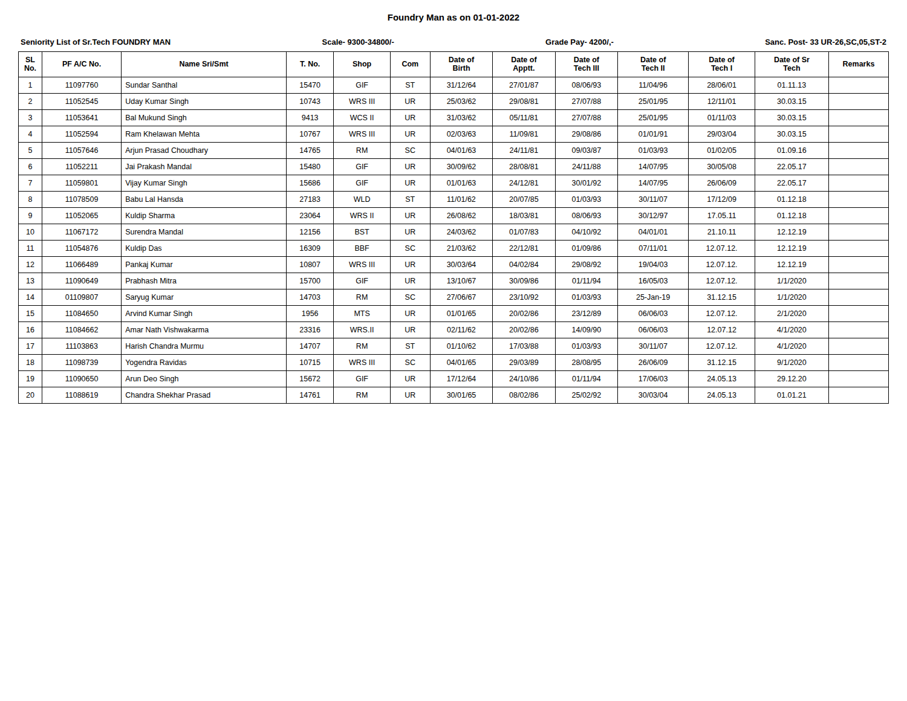Foundry Man as on 01-01-2022
Seniority List of Sr.Tech FOUNDRY MAN Scale- 9300-34800/- Grade Pay- 4200/,- Sanc. Post- 33 UR-26,SC,05,ST-2
| SL No. | PF A/C No. | Name Sri/Smt | T. No. | Shop | Com | Date of Birth | Date of Apptt. | Date of Tech III | Date of Tech II | Date of Tech I | Date of Sr Tech | Remarks |
| --- | --- | --- | --- | --- | --- | --- | --- | --- | --- | --- | --- | --- |
| 1 | 11097760 | Sundar Santhal | 15470 | GIF | ST | 31/12/64 | 27/01/87 | 08/06/93 | 11/04/96 | 28/06/01 | 01.11.13 | |
| 2 | 11052545 | Uday Kumar Singh | 10743 | WRS III | UR | 25/03/62 | 29/08/81 | 27/07/88 | 25/01/95 | 12/11/01 | 30.03.15 | |
| 3 | 11053641 | Bal Mukund Singh | 9413 | WCS II | UR | 31/03/62 | 05/11/81 | 27/07/88 | 25/01/95 | 01/11/03 | 30.03.15 | |
| 4 | 11052594 | Ram Khelawan Mehta | 10767 | WRS III | UR | 02/03/63 | 11/09/81 | 29/08/86 | 01/01/91 | 29/03/04 | 30.03.15 | |
| 5 | 11057646 | Arjun Prasad Choudhary | 14765 | RM | SC | 04/01/63 | 24/11/81 | 09/03/87 | 01/03/93 | 01/02/05 | 01.09.16 | |
| 6 | 11052211 | Jai Prakash Mandal | 15480 | GIF | UR | 30/09/62 | 28/08/81 | 24/11/88 | 14/07/95 | 30/05/08 | 22.05.17 | |
| 7 | 11059801 | Vijay Kumar Singh | 15686 | GIF | UR | 01/01/63 | 24/12/81 | 30/01/92 | 14/07/95 | 26/06/09 | 22.05.17 | |
| 8 | 11078509 | Babu Lal Hansda | 27183 | WLD | ST | 11/01/62 | 20/07/85 | 01/03/93 | 30/11/07 | 17/12/09 | 01.12.18 | |
| 9 | 11052065 | Kuldip Sharma | 23064 | WRS II | UR | 26/08/62 | 18/03/81 | 08/06/93 | 30/12/97 | 17.05.11 | 01.12.18 | |
| 10 | 11067172 | Surendra Mandal | 12156 | BST | UR | 24/03/62 | 01/07/83 | 04/10/92 | 04/01/01 | 21.10.11 | 12.12.19 | |
| 11 | 11054876 | Kuldip Das | 16309 | BBF | SC | 21/03/62 | 22/12/81 | 01/09/86 | 07/11/01 | 12.07.12. | 12.12.19 | |
| 12 | 11066489 | Pankaj Kumar | 10807 | WRS III | UR | 30/03/64 | 04/02/84 | 29/08/92 | 19/04/03 | 12.07.12. | 12.12.19 | |
| 13 | 11090649 | Prabhash Mitra | 15700 | GIF | UR | 13/10/67 | 30/09/86 | 01/11/94 | 16/05/03 | 12.07.12. | 1/1/2020 | |
| 14 | 01109807 | Saryug Kumar | 14703 | RM | SC | 27/06/67 | 23/10/92 | 01/03/93 | 25-Jan-19 | 31.12.15 | 1/1/2020 | |
| 15 | 11084650 | Arvind Kumar Singh | 1956 | MTS | UR | 01/01/65 | 20/02/86 | 23/12/89 | 06/06/03 | 12.07.12. | 2/1/2020 | |
| 16 | 11084662 | Amar Nath Vishwakarma | 23316 | WRS.II | UR | 02/11/62 | 20/02/86 | 14/09/90 | 06/06/03 | 12.07.12 | 4/1/2020 | |
| 17 | 11103863 | Harish Chandra Murmu | 14707 | RM | ST | 01/10/62 | 17/03/88 | 01/03/93 | 30/11/07 | 12.07.12. | 4/1/2020 | |
| 18 | 11098739 | Yogendra Ravidas | 10715 | WRS III | SC | 04/01/65 | 29/03/89 | 28/08/95 | 26/06/09 | 31.12.15 | 9/1/2020 | |
| 19 | 11090650 | Arun Deo Singh | 15672 | GIF | UR | 17/12/64 | 24/10/86 | 01/11/94 | 17/06/03 | 24.05.13 | 29.12.20 | |
| 20 | 11088619 | Chandra Shekhar Prasad | 14761 | RM | UR | 30/01/65 | 08/02/86 | 25/02/92 | 30/03/04 | 24.05.13 | 01.01.21 | |